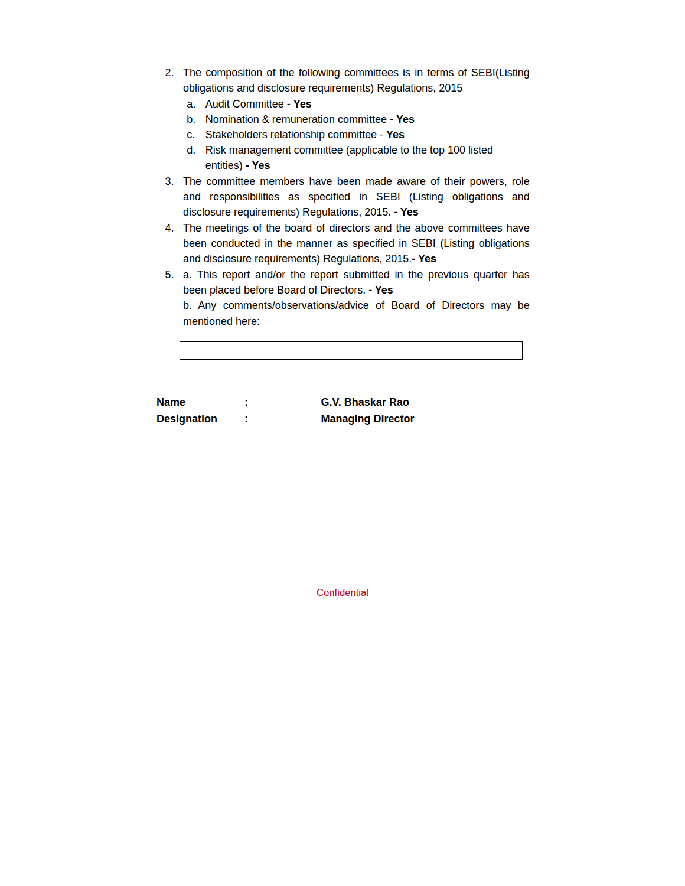The composition of the following committees is in terms of SEBI(Listing obligations and disclosure requirements) Regulations, 2015
Audit Committee - Yes
Nomination & remuneration committee - Yes
Stakeholders relationship committee - Yes
Risk management committee (applicable to the top 100 listed entities) - Yes
The committee members have been made aware of their powers, role and responsibilities as specified in SEBI (Listing obligations and disclosure requirements) Regulations, 2015. - Yes
The meetings of the board of directors and the above committees have been conducted in the manner as specified in SEBI (Listing obligations and disclosure requirements) Regulations, 2015.- Yes
a. This report and/or the report submitted in the previous quarter has been placed before Board of Directors. - Yes
b. Any comments/observations/advice of Board of Directors may be mentioned here:
| Name | : | G.V. Bhaskar Rao |
| Designation | : | Managing Director |
Confidential